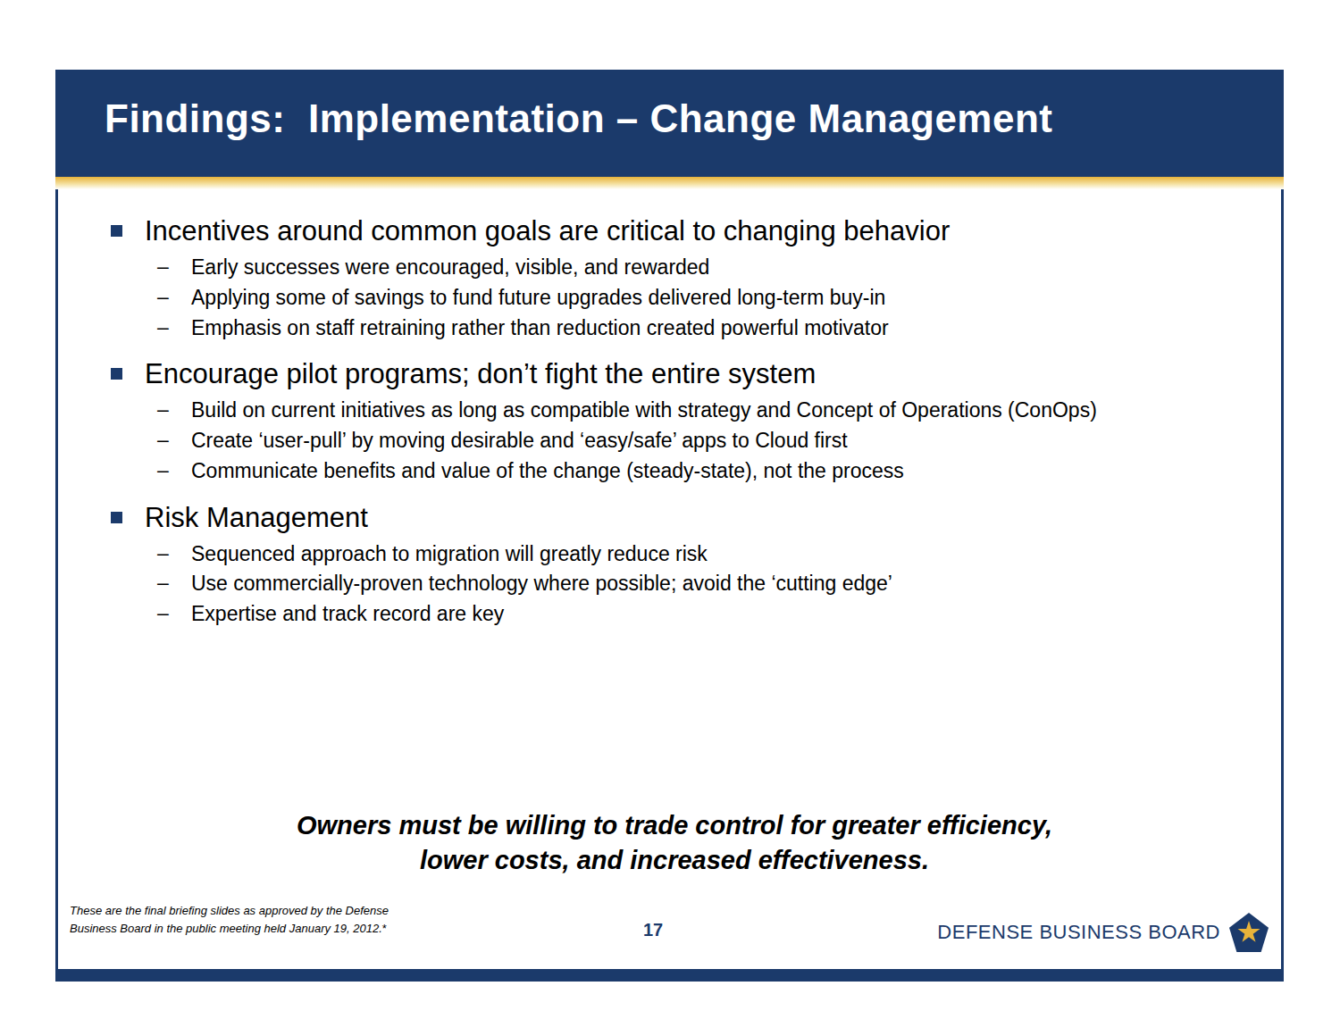Findings: Implementation – Change Management
Incentives around common goals are critical to changing behavior
–Early successes were encouraged, visible, and rewarded
–Applying some of savings to fund future upgrades delivered long-term buy-in
–Emphasis on staff retraining rather than reduction created powerful motivator
Encourage pilot programs; don’t fight the entire system
–Build on current initiatives as long as compatible with strategy and Concept of Operations (ConOps)
–Create ‘user-pull’ by moving desirable and ‘easy/safe’ apps to Cloud first
–Communicate benefits and value of the change (steady-state), not the process
Risk Management
–Sequenced approach to migration will greatly reduce risk
–Use commercially-proven technology where possible; avoid the ‘cutting edge’
–Expertise and track record are key
Owners must be willing to trade control for greater efficiency,
lower costs, and increased effectiveness.
These are the final briefing slides as approved by the Defense
Business Board in the public meeting held January 19, 2012.*
17
DEFENSE BUSINESS BOARD